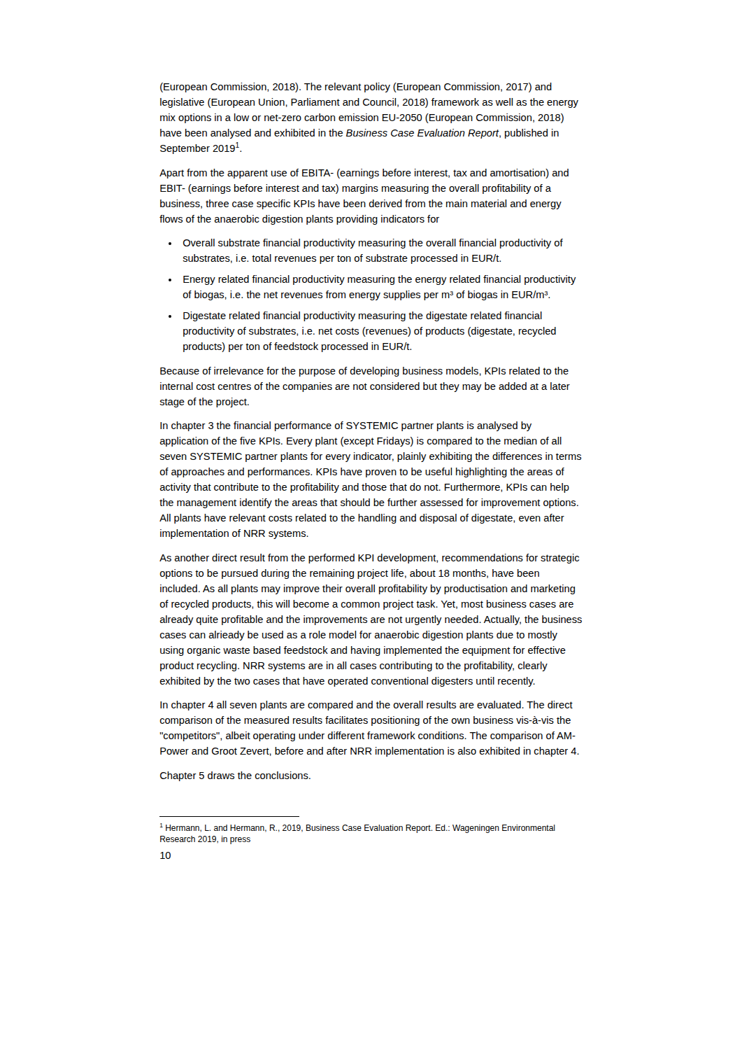(European Commission, 2018). The relevant policy (European Commission, 2017) and legislative (European Union, Parliament and Council, 2018) framework as well as the energy mix options in a low or net-zero carbon emission EU-2050 (European Commission, 2018) have been analysed and exhibited in the Business Case Evaluation Report, published in September 20191.
Apart from the apparent use of EBITA- (earnings before interest, tax and amortisation) and EBIT- (earnings before interest and tax) margins measuring the overall profitability of a business, three case specific KPIs have been derived from the main material and energy flows of the anaerobic digestion plants providing indicators for
Overall substrate financial productivity measuring the overall financial productivity of substrates, i.e. total revenues per ton of substrate processed in EUR/t.
Energy related financial productivity measuring the energy related financial productivity of biogas, i.e. the net revenues from energy supplies per m³ of biogas in EUR/m³.
Digestate related financial productivity measuring the digestate related financial productivity of substrates, i.e. net costs (revenues) of products (digestate, recycled products) per ton of feedstock processed in EUR/t.
Because of irrelevance for the purpose of developing business models, KPIs related to the internal cost centres of the companies are not considered but they may be added at a later stage of the project.
In chapter 3 the financial performance of SYSTEMIC partner plants is analysed by application of the five KPIs. Every plant (except Fridays) is compared to the median of all seven SYSTEMIC partner plants for every indicator, plainly exhibiting the differences in terms of approaches and performances. KPIs have proven to be useful highlighting the areas of activity that contribute to the profitability and those that do not. Furthermore, KPIs can help the management identify the areas that should be further assessed for improvement options. All plants have relevant costs related to the handling and disposal of digestate, even after implementation of NRR systems.
As another direct result from the performed KPI development, recommendations for strategic options to be pursued during the remaining project life, about 18 months, have been included. As all plants may improve their overall profitability by productisation and marketing of recycled products, this will become a common project task. Yet, most business cases are already quite profitable and the improvements are not urgently needed. Actually, the business cases can alrieady be used as a role model for anaerobic digestion plants due to mostly using organic waste based feedstock and having implemented the equipment for effective product recycling. NRR systems are in all cases contributing to the profitability, clearly exhibited by the two cases that have operated conventional digesters until recently.
In chapter 4 all seven plants are compared and the overall results are evaluated. The direct comparison of the measured results facilitates positioning of the own business vis-à-vis the "competitors", albeit operating under different framework conditions. The comparison of AM-Power and Groot Zevert, before and after NRR implementation is also exhibited in chapter 4.
Chapter 5 draws the conclusions.
1 Hermann, L. and Hermann, R., 2019, Business Case Evaluation Report. Ed.: Wageningen Environmental Research 2019, in press
10